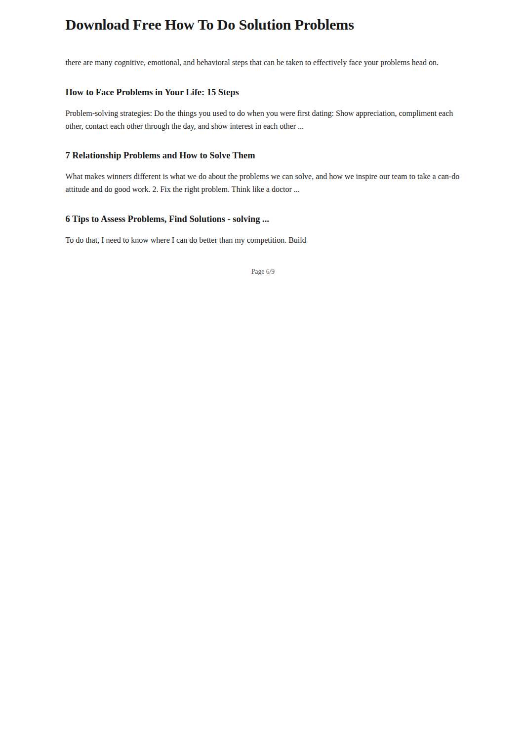Download Free How To Do Solution Problems
there are many cognitive, emotional, and behavioral steps that can be taken to effectively face your problems head on.
How to Face Problems in Your Life: 15 Steps
Problem-solving strategies: Do the things you used to do when you were first dating: Show appreciation, compliment each other, contact each other through the day, and show interest in each other ...
7 Relationship Problems and How to Solve Them
What makes winners different is what we do about the problems we can solve, and how we inspire our team to take a can-do attitude and do good work. 2. Fix the right problem. Think like a doctor ...
6 Tips to Assess Problems, Find Solutions - solving ...
To do that, I need to know where I can do better than my competition. Build
Page 6/9